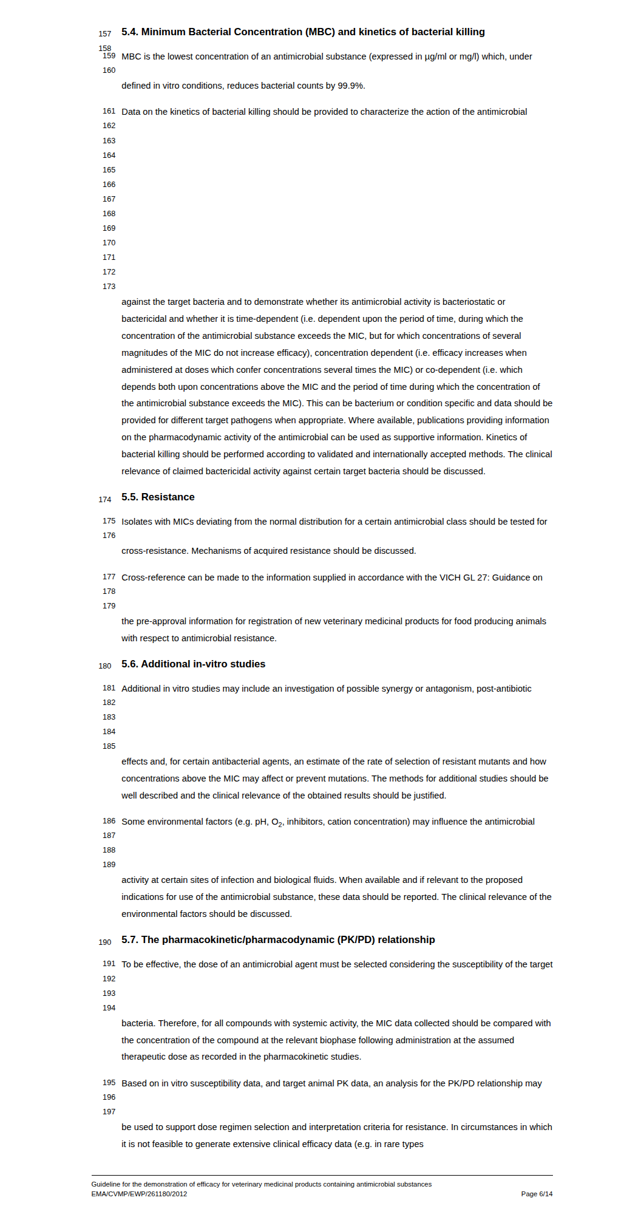157
158
5.4. Minimum Bacterial Concentration (MBC) and kinetics of bacterial killing
159
160 MBC is the lowest concentration of an antimicrobial substance (expressed in µg/ml or mg/l) which, under defined in vitro conditions, reduces bacterial counts by 99.9%.
161
162
163
164
165
166
167
168
169
170
171
172
173 Data on the kinetics of bacterial killing should be provided to characterize the action of the antimicrobial against the target bacteria and to demonstrate whether its antimicrobial activity is bacteriostatic or bactericidal and whether it is time-dependent (i.e. dependent upon the period of time, during which the concentration of the antimicrobial substance exceeds the MIC, but for which concentrations of several magnitudes of the MIC do not increase efficacy), concentration dependent (i.e. efficacy increases when administered at doses which confer concentrations several times the MIC) or co-dependent (i.e. which depends both upon concentrations above the MIC and the period of time during which the concentration of the antimicrobial substance exceeds the MIC). This can be bacterium or condition specific and data should be provided for different target pathogens when appropriate. Where available, publications providing information on the pharmacodynamic activity of the antimicrobial can be used as supportive information. Kinetics of bacterial killing should be performed according to validated and internationally accepted methods. The clinical relevance of claimed bactericidal activity against certain target bacteria should be discussed.
174
5.5. Resistance
175
176 Isolates with MICs deviating from the normal distribution for a certain antimicrobial class should be tested for cross-resistance. Mechanisms of acquired resistance should be discussed.
177
178
179 Cross-reference can be made to the information supplied in accordance with the VICH GL 27: Guidance on the pre-approval information for registration of new veterinary medicinal products for food producing animals with respect to antimicrobial resistance.
180
5.6. Additional in-vitro studies
181
182
183
184
185 Additional in vitro studies may include an investigation of possible synergy or antagonism, post-antibiotic effects and, for certain antibacterial agents, an estimate of the rate of selection of resistant mutants and how concentrations above the MIC may affect or prevent mutations. The methods for additional studies should be well described and the clinical relevance of the obtained results should be justified.
186
187
188
189 Some environmental factors (e.g. pH, O2, inhibitors, cation concentration) may influence the antimicrobial activity at certain sites of infection and biological fluids. When available and if relevant to the proposed indications for use of the antimicrobial substance, these data should be reported. The clinical relevance of the environmental factors should be discussed.
190
5.7. The pharmacokinetic/pharmacodynamic (PK/PD) relationship
191
192
193
194 To be effective, the dose of an antimicrobial agent must be selected considering the susceptibility of the target bacteria. Therefore, for all compounds with systemic activity, the MIC data collected should be compared with the concentration of the compound at the relevant biophase following administration at the assumed therapeutic dose as recorded in the pharmacokinetic studies.
195
196
197 Based on in vitro susceptibility data, and target animal PK data, an analysis for the PK/PD relationship may be used to support dose regimen selection and interpretation criteria for resistance. In circumstances in which it is not feasible to generate extensive clinical efficacy data (e.g. in rare types
Guideline for the demonstration of efficacy for veterinary medicinal products containing antimicrobial substances
EMA/CVMP/EWP/261180/2012
Page 6/14